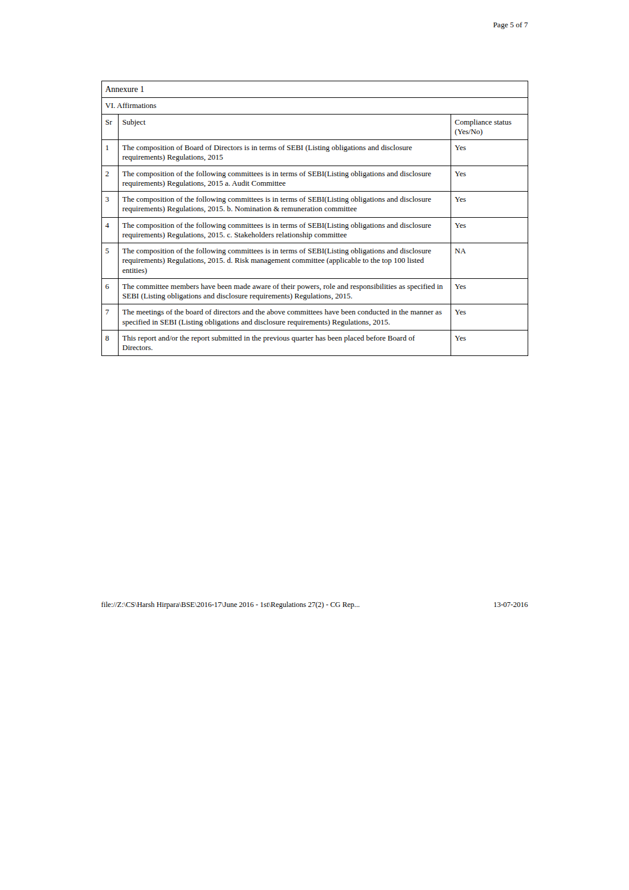Page 5 of 7
| Annexure 1 |
| VI. Affirmations |
| Sr | Subject | Compliance status (Yes/No) |
| 1 | The composition of Board of Directors is in terms of SEBI (Listing obligations and disclosure requirements) Regulations, 2015 | Yes |
| 2 | The composition of the following committees is in terms of SEBI(Listing obligations and disclosure requirements) Regulations, 2015 a. Audit Committee | Yes |
| 3 | The composition of the following committees is in terms of SEBI(Listing obligations and disclosure requirements) Regulations, 2015. b. Nomination & remuneration committee | Yes |
| 4 | The composition of the following committees is in terms of SEBI(Listing obligations and disclosure requirements) Regulations, 2015. c. Stakeholders relationship committee | Yes |
| 5 | The composition of the following committees is in terms of SEBI(Listing obligations and disclosure requirements) Regulations, 2015. d. Risk management committee (applicable to the top 100 listed entities) | NA |
| 6 | The committee members have been made aware of their powers, role and responsibilities as specified in SEBI (Listing obligations and disclosure requirements) Regulations, 2015. | Yes |
| 7 | The meetings of the board of directors and the above committees have been conducted in the manner as specified in SEBI (Listing obligations and disclosure requirements) Regulations, 2015. | Yes |
| 8 | This report and/or the report submitted in the previous quarter has been placed before Board of Directors. | Yes |
file://Z:\CS\Harsh Hirpara\BSE\2016-17\June 2016 - 1st\Regulations 27(2) - CG Rep...
13-07-2016